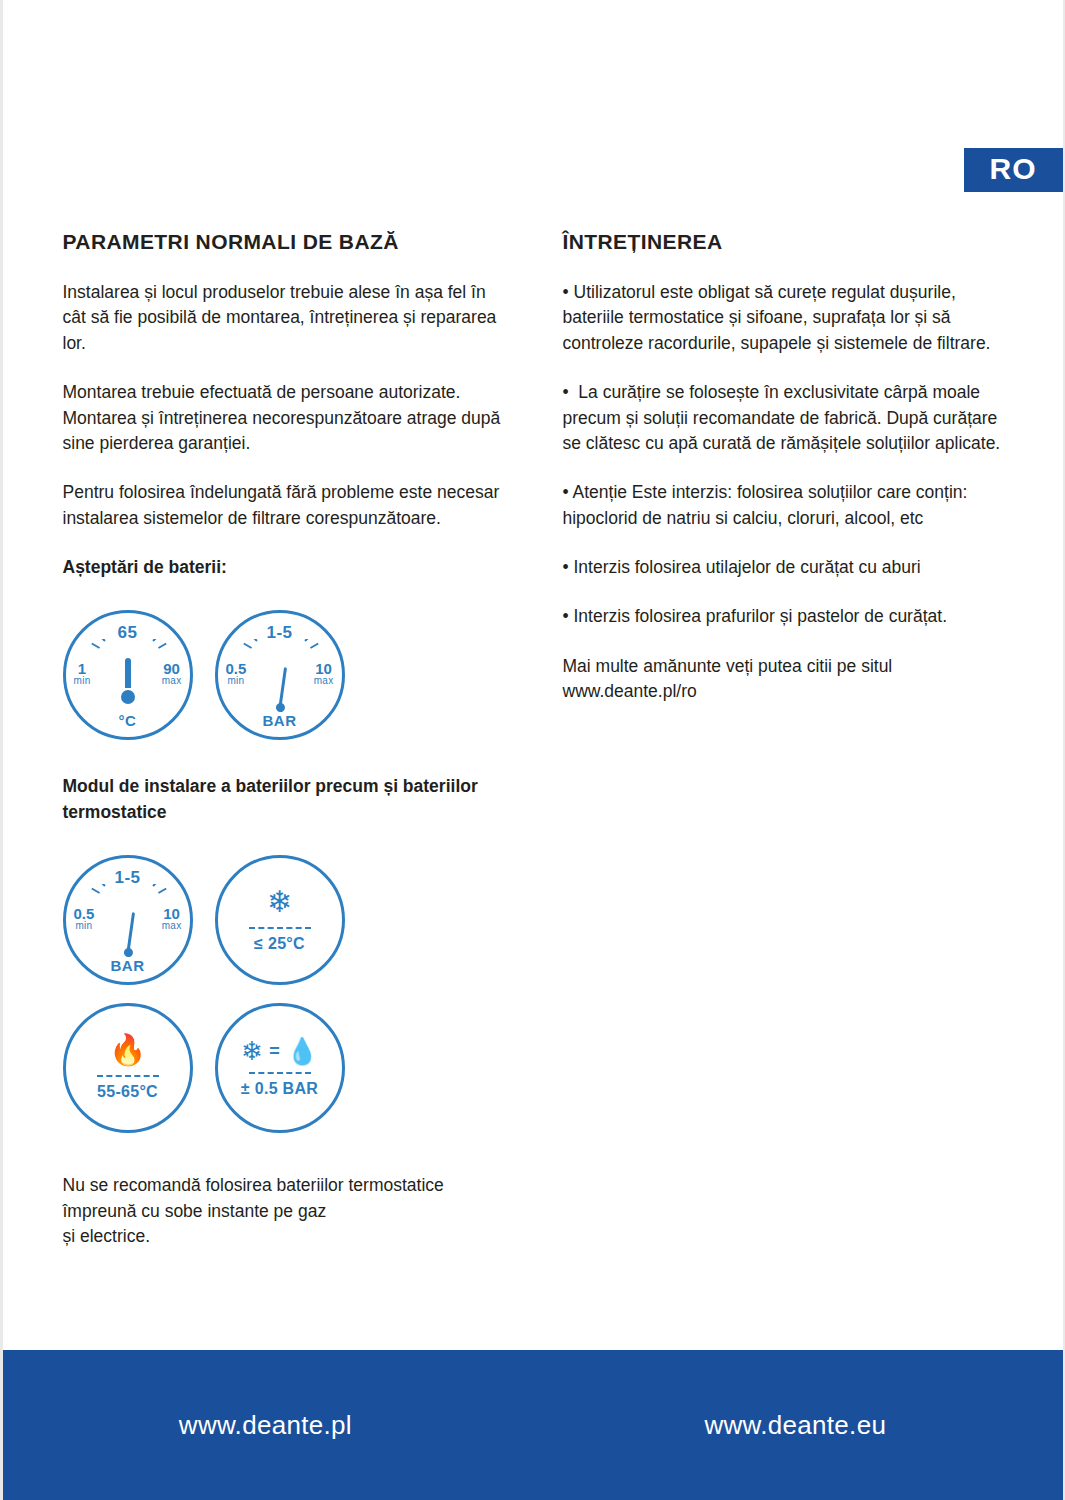RO
Parametri normali de bază
Instalarea și locul produselor trebuie alese în așa fel în cât să fie posibilă de montarea, întreținerea și repararea lor.
Montarea trebuie efectuată de persoane autorizate. Montarea și întreținerea necorespunzătoare atrage după sine pierderea garanției.
Pentru folosirea îndelungată fără probleme este necesar instalarea sistemelor de filtrare corespunzătoare.
Așteptări de baterii:
65
1min
90max
°C
1-5
0.5min
10max
BAR
Modul de instalare a bateriilor precum și bateriilor termostatice
1-5
0.5min
10max
BAR
❄
≤ 25°C
🔥
55-65°C
❄=💧
± 0.5 BAR
Nu se recomandă folosirea bateriilor termostatice împreună cu sobe instante pe gaz
și electrice.
Întreținerea
• Utilizatorul este obligat să curețe regulat dușurile, bateriile termostatice și sifoane, suprafața lor și să controleze racordurile, supapele și sistemele de filtrare.
• La curățire se folosește în exclusivitate cârpă moale precum și soluții recomandate de fabrică. După curățare se clătesc cu apă curată de rămășițele soluțiilor aplicate.
• Atenție Este interzis: folosirea soluțiilor care conțin: hipoclorid de natriu si calciu, cloruri, alcool, etc
• Interzis folosirea utilajelor de curățat cu aburi
• Interzis folosirea prafurilor și pastelor de curățat.
Mai multe amănunte veți putea citii pe situl www.deante.pl/ro
www.deante.pl www.deante.eu